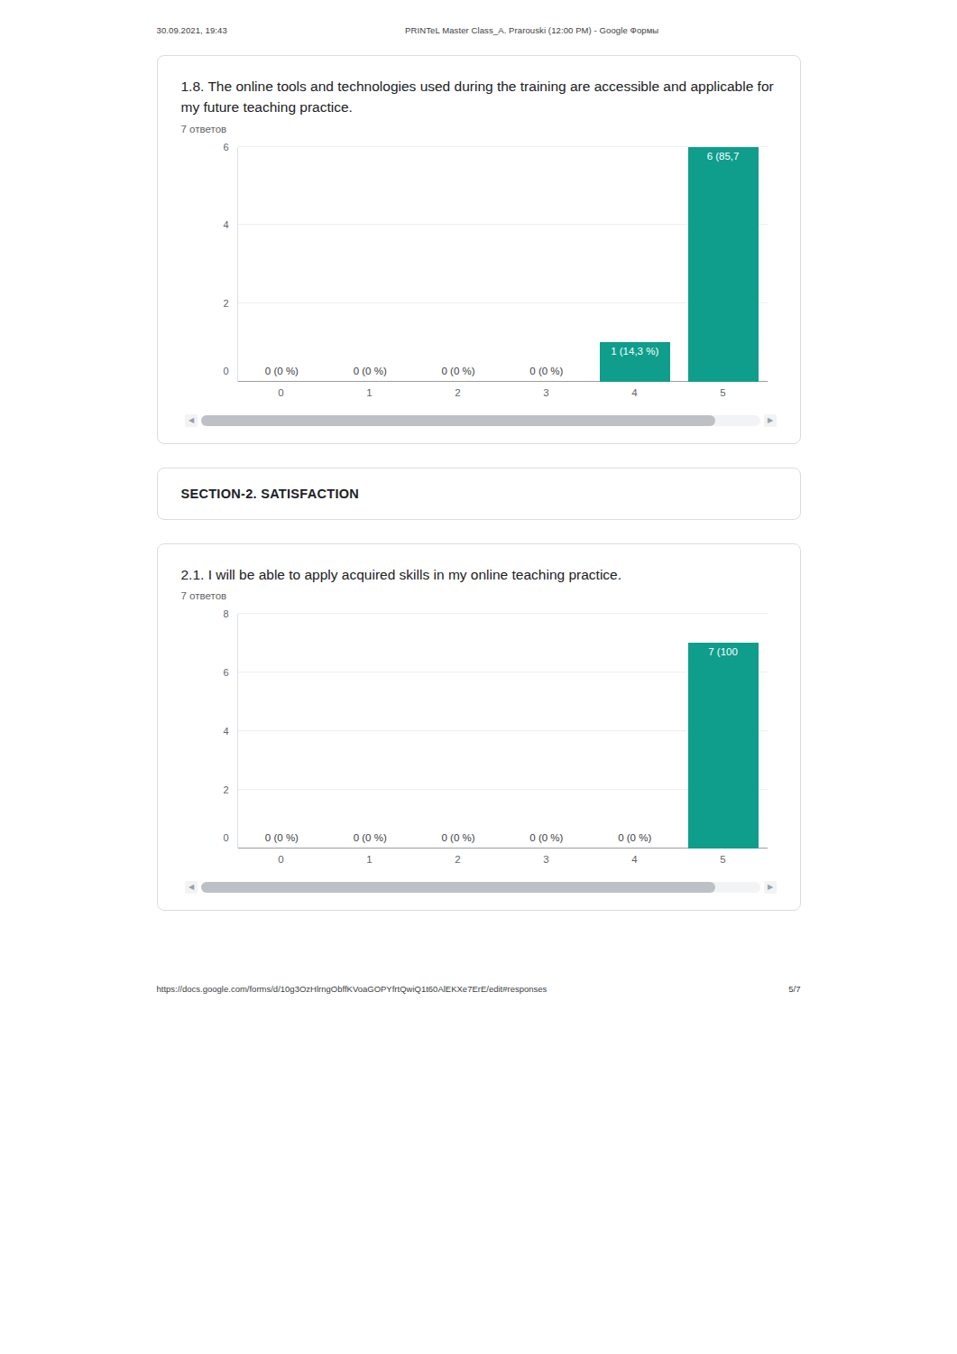30.09.2021, 19:43 PRINTeL Master Class_A. Prarouski (12:00 PM) - Google Формы
1.8. The online tools and technologies used during the training are accessible and applicable for my future teaching practice.
7 ответов
6
4
2
0
0 (0 %)
0 (0 %)
0 (0 %)
0 (0 %)
1 (14,3 %)
6 (85,7
0
1
2
3
4
5
◀
▶
SECTION-2. SATISFACTION
2.1. I will be able to apply acquired skills in my online teaching practice.
7 ответов
8
6
4
2
0
0 (0 %)
0 (0 %)
0 (0 %)
0 (0 %)
0 (0 %)
7 (100
0
1
2
3
4
5
◀
▶
https://docs.google.com/forms/d/10g3OzHlrngObffKVoaGOPYfrtQwiQ1t60AlEKXe7ErE/edit#responses 5/7